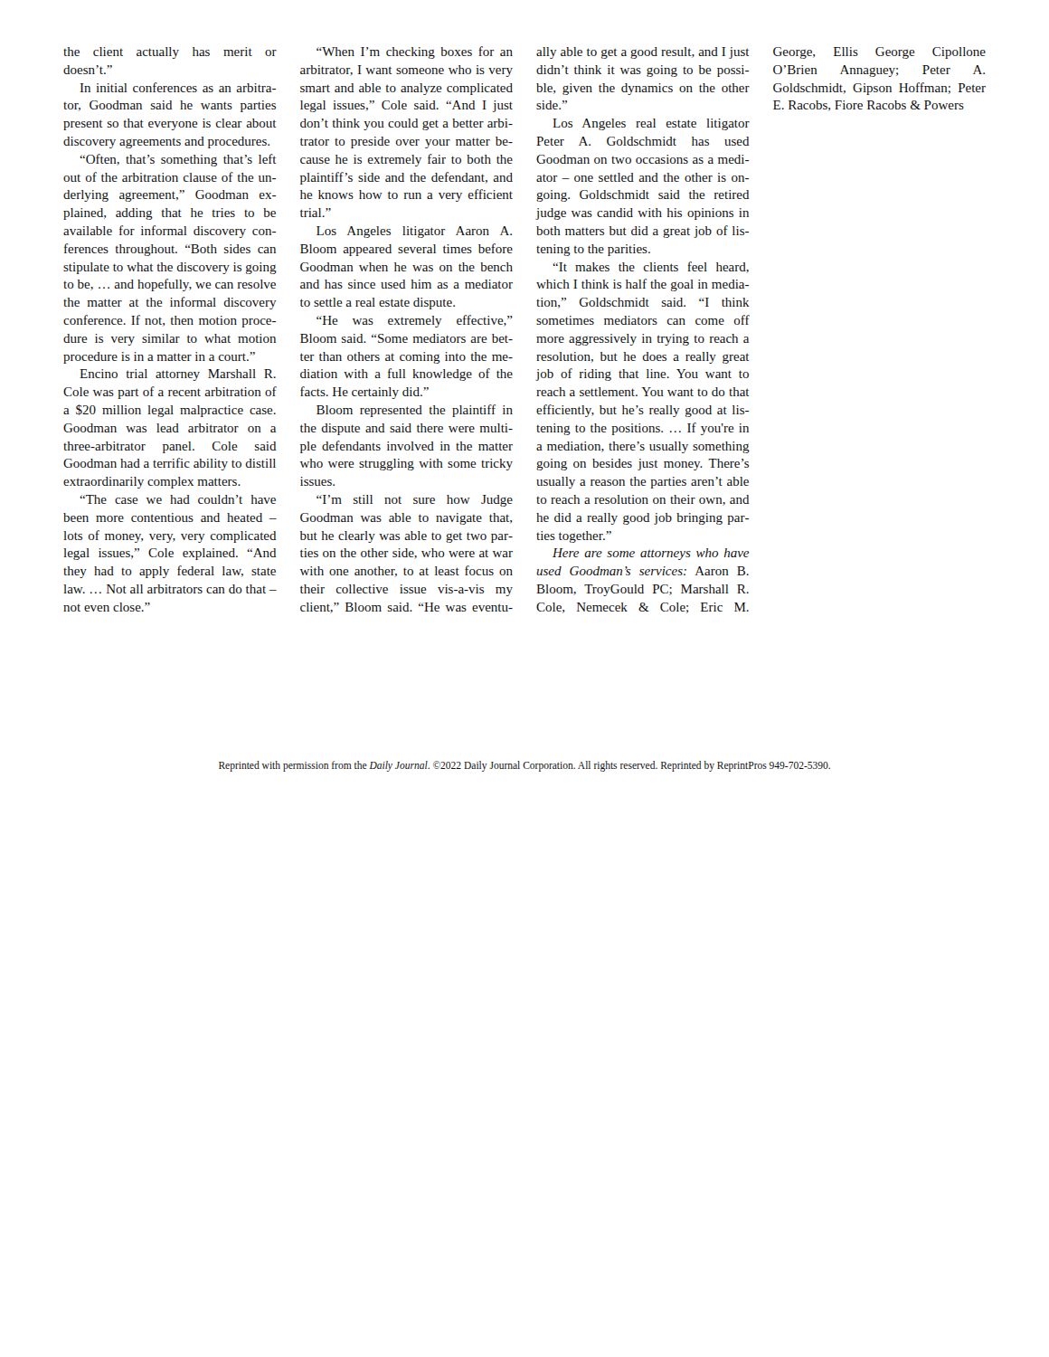the client actually has merit or doesn’t.”
In initial conferences as an arbitrator, Goodman said he wants parties present so that everyone is clear about discovery agreements and procedures.
“Often, that’s something that’s left out of the arbitration clause of the underlying agreement,” Goodman explained, adding that he tries to be available for informal discovery conferences throughout. “Both sides can stipulate to what the discovery is going to be, … and hopefully, we can resolve the matter at the informal discovery conference. If not, then motion procedure is very similar to what motion procedure is in a matter in a court.”
Encino trial attorney Marshall R. Cole was part of a recent arbitration of a $20 million legal malpractice case. Goodman was lead arbitrator on a three-arbitrator panel. Cole said Goodman had a terrific ability to distill extraordinarily complex matters.
“The case we had couldn’t have been more contentious and heated – lots of money, very, very complicated legal issues,” Cole explained. “And they had to apply federal law, state law. … Not all arbitrators can do that – not even close.”
“When I’m checking boxes for an arbitrator, I want someone who is very smart and able to analyze complicated legal issues,” Cole said. “And I just don’t think you could get a better arbitrator to preside over your matter because he is extremely fair to both the plaintiff’s side and the defendant, and he knows how to run a very efficient trial.”
Los Angeles litigator Aaron A. Bloom appeared several times before Goodman when he was on the bench and has since used him as a mediator to settle a real estate dispute.
“He was extremely effective,” Bloom said. “Some mediators are better than others at coming into the mediation with a full knowledge of the facts. He certainly did.”
Bloom represented the plaintiff in the dispute and said there were multiple defendants involved in the matter who were struggling with some tricky issues.
“I’m still not sure how Judge Goodman was able to navigate that, but he clearly was able to get two parties on the other side, who were at war with one another, to at least focus on their collective issue vis-a-vis my client,” Bloom said. “He was eventually able to get a good result, and I just didn’t think it was going to be possible, given the dynamics on the other side.”
Los Angeles real estate litigator Peter A. Goldschmidt has used Goodman on two occasions as a mediator – one settled and the other is ongoing. Goldschmidt said the retired judge was candid with his opinions in both matters but did a great job of listening to the parities.
“It makes the clients feel heard, which I think is half the goal in mediation,” Goldschmidt said. “I think sometimes mediators can come off more aggressively in trying to reach a resolution, but he does a really great job of riding that line. You want to reach a settlement. You want to do that efficiently, but he’s really good at listening to the positions. … If you're in a mediation, there’s usually something going on besides just money. There’s usually a reason the parties aren’t able to reach a resolution on their own, and he did a really good job bringing parties together.”
Here are some attorneys who have used Goodman’s services: Aaron B. Bloom, TroyGould PC; Marshall R. Cole, Nemecek & Cole; Eric M. George, Ellis George Cipollone O’Brien Annaguey; Peter A. Goldschmidt, Gipson Hoffman; Peter E. Racobs, Fiore Racobs & Powers
Reprinted with permission from the Daily Journal. ©2022 Daily Journal Corporation. All rights reserved. Reprinted by ReprintPros 949-702-5390.